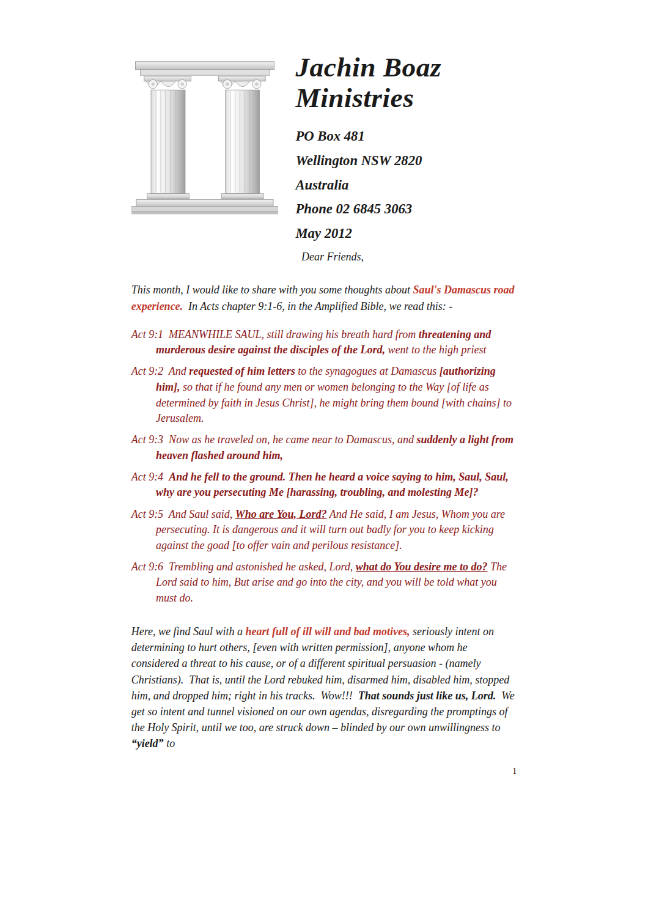Jachin Boaz
Ministries
PO Box 481
Wellington NSW 2820
Australia
Phone 02 6845 3063
May 2012
Dear Friends,
This month, I would like to share with you some thoughts about Saul's Damascus road experience. In Acts chapter 9:1-6, in the Amplified Bible, we read this: -
Act 9:1 MEANWHILE SAUL, still drawing his breath hard from threatening and murderous desire against the disciples of the Lord, went to the high priest
Act 9:2 And requested of him letters to the synagogues at Damascus [authorizing him], so that if he found any men or women belonging to the Way [of life as determined by faith in Jesus Christ], he might bring them bound [with chains] to Jerusalem.
Act 9:3 Now as he traveled on, he came near to Damascus, and suddenly a light from heaven flashed around him,
Act 9:4 And he fell to the ground. Then he heard a voice saying to him, Saul, Saul, why are you persecuting Me [harassing, troubling, and molesting Me]?
Act 9:5 And Saul said, Who are You, Lord? And He said, I am Jesus, Whom you are persecuting. It is dangerous and it will turn out badly for you to keep kicking against the goad [to offer vain and perilous resistance].
Act 9:6 Trembling and astonished he asked, Lord, what do You desire me to do? The Lord said to him, But arise and go into the city, and you will be told what you must do.
Here, we find Saul with a heart full of ill will and bad motives, seriously intent on determining to hurt others, [even with written permission], anyone whom he considered a threat to his cause, or of a different spiritual persuasion - (namely Christians). That is, until the Lord rebuked him, disarmed him, disabled him, stopped him, and dropped him; right in his tracks. Wow!!! That sounds just like us, Lord. We get so intent and tunnel visioned on our own agendas, disregarding the promptings of the Holy Spirit, until we too, are struck down – blinded by our own unwillingness to “yield” to
1